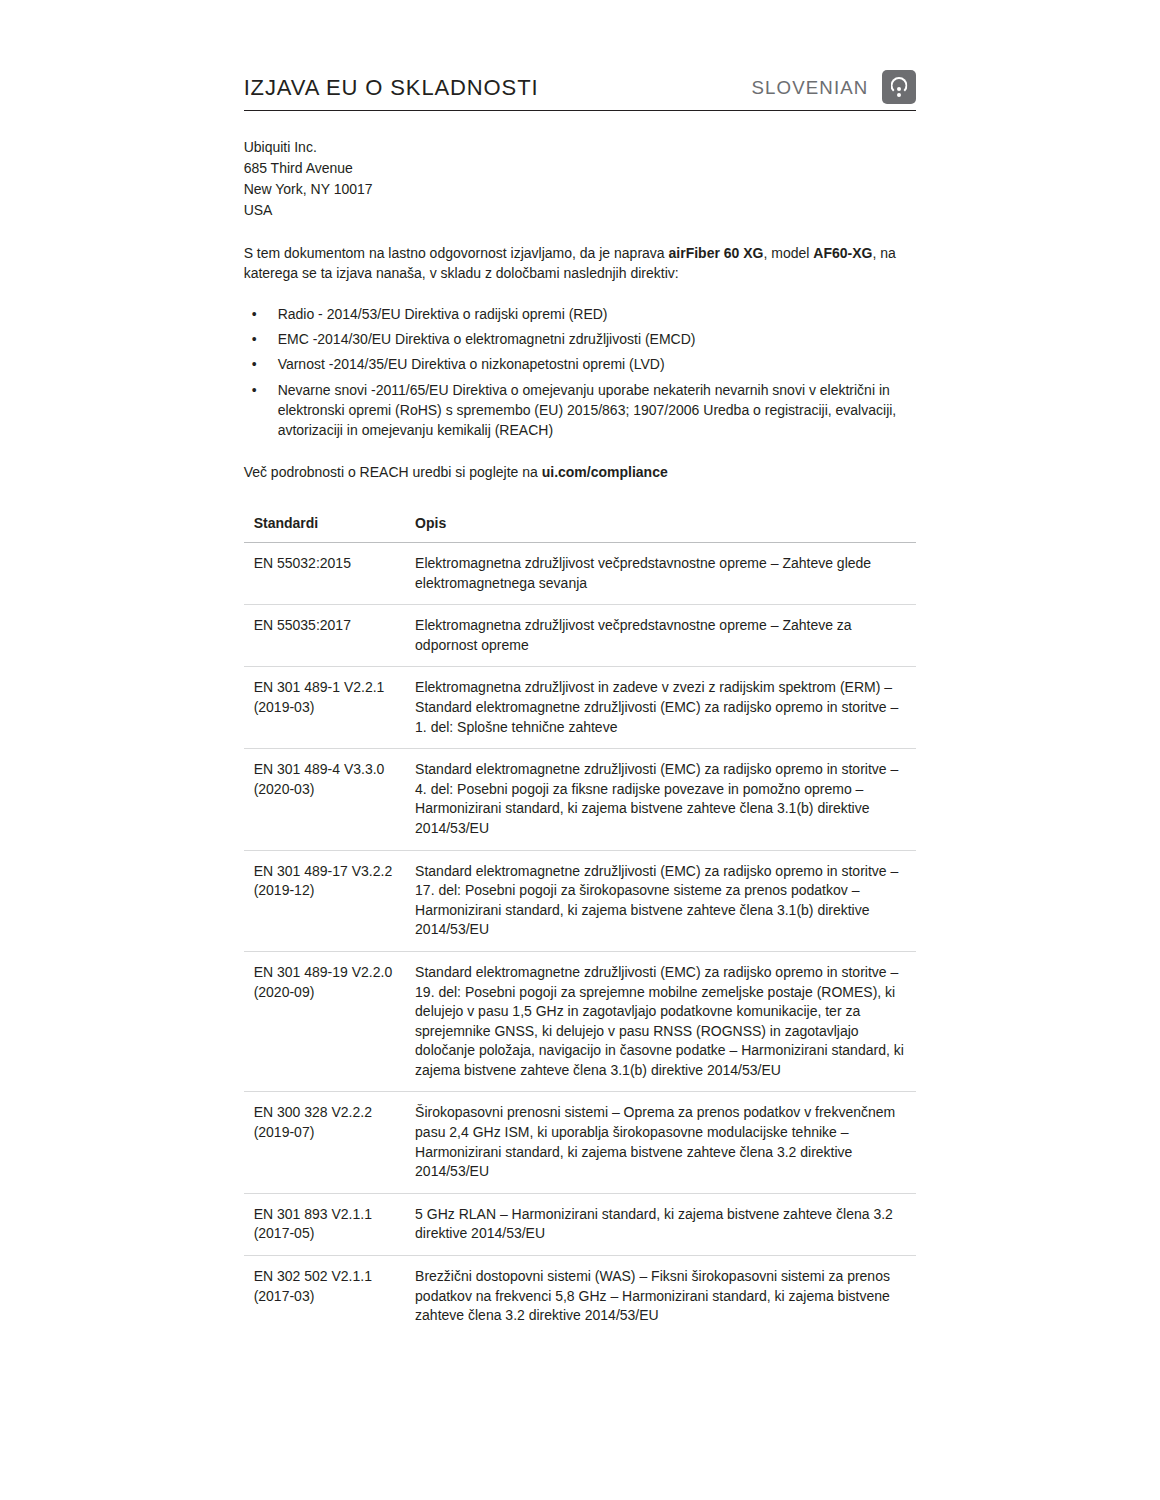IZJAVA EU O SKLADNOSTI
SLOVENIAN
Ubiquiti Inc.
685 Third Avenue
New York, NY 10017
USA
S tem dokumentom na lastno odgovornost izjavljamo, da je naprava airFiber 60 XG, model AF60-XG, na katerega se ta izjava nanaša, v skladu z določbami naslednjih direktiv:
Radio - 2014/53/EU Direktiva o radijski opremi (RED)
EMC -2014/30/EU Direktiva o elektromagnetni združljivosti (EMCD)
Varnost -2014/35/EU Direktiva o nizkonapetostni opremi (LVD)
Nevarne snovi -2011/65/EU Direktiva o omejevanju uporabe nekaterih nevarnih snovi v električni in elektronski opremi (RoHS) s spremembo (EU) 2015/863; 1907/2006 Uredba o registraciji, evalvaciji, avtorizaciji in omejevanju kemikalij (REACH)
Več podrobnosti o REACH uredbi si poglejte na ui.com/compliance
| Standardi | Opis |
| --- | --- |
| EN 55032:2015 | Elektromagnetna združljivost večpredstavnostne opreme – Zahteve glede elektromagnetnega sevanja |
| EN 55035:2017 | Elektromagnetna združljivost večpredstavnostne opreme – Zahteve za odpornost opreme |
| EN 301 489‑1 V2.2.1 (2019‑03) | Elektromagnetna združljivost in zadeve v zvezi z radijskim spektrom (ERM) – Standard elektromagnetne združljivosti (EMC) za radijsko opremo in storitve – 1. del: Splošne tehnične zahteve |
| EN 301 489‑4 V3.3.0 (2020‑03) | Standard elektromagnetne združljivosti (EMC) za radijsko opremo in storitve – 4. del: Posebni pogoji za fiksne radijske povezave in pomožno opremo – Harmonizirani standard, ki zajema bistvene zahteve člena 3.1(b) direktive 2014/53/EU |
| EN 301 489‑17 V3.2.2 (2019‑12) | Standard elektromagnetne združljivosti (EMC) za radijsko opremo in storitve – 17. del: Posebni pogoji za širokopasovne sisteme za prenos podatkov – Harmonizirani standard, ki zajema bistvene zahteve člena 3.1(b) direktive 2014/53/EU |
| EN 301 489‑19 V2.2.0 (2020‑09) | Standard elektromagnetne združljivosti (EMC) za radijsko opremo in storitve – 19. del: Posebni pogoji za sprejemne mobilne zemeljske postaje (ROMES), ki delujejo v pasu 1,5 GHz in zagotavljajo podatkovne komunikacije, ter za sprejemnike GNSS, ki delujejo v pasu RNSS (ROGNSS) in zagotavljajo določanje položaja, navigacijo in časovne podatke – Harmonizirani standard, ki zajema bistvene zahteve člena 3.1(b) direktive 2014/53/EU |
| EN 300 328 V2.2.2 (2019‑07) | Širokopasovni prenosni sistemi – Oprema za prenos podatkov v frekvenčnem pasu 2,4 GHz ISM, ki uporablja širokopasovne modulacijske tehnike – Harmonizirani standard, ki zajema bistvene zahteve člena 3.2 direktive 2014/53/EU |
| EN 301 893 V2.1.1 (2017‑05) | 5 GHz RLAN – Harmonizirani standard, ki zajema bistvene zahteve člena 3.2 direktive 2014/53/EU |
| EN 302 502 V2.1.1 (2017‑03) | Brezžični dostopovni sistemi (WAS) – Fiksni širokopasovni sistemi za prenos podatkov na frekvenci 5,8 GHz – Harmonizirani standard, ki zajema bistvene zahteve člena 3.2 direktive 2014/53/EU |